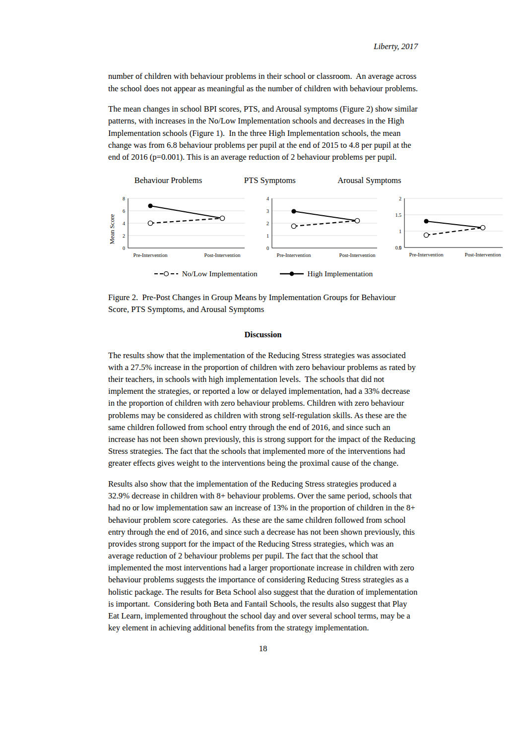Liberty, 2017
number of children with behaviour problems in their school or classroom. An average across the school does not appear as meaningful as the number of children with behaviour problems.
The mean changes in school BPI scores, PTS, and Arousal symptoms (Figure 2) show similar patterns, with increases in the No/Low Implementation schools and decreases in the High Implementation schools (Figure 1). In the three High Implementation schools, the mean change was from 6.8 behaviour problems per pupil at the end of 2015 to 4.8 per pupil at the end of 2016 (p=0.001). This is an average reduction of 2 behaviour problems per pupil.
Behaviour Problems PTS Symptoms Arousal Symptoms
Mean Score 8 6 4 2 0 Pre-Intervention Post-Intervention
4 3 2 1 0 Pre-Intervention Post-Intervention
2 1.5 1 0.5 0 0 0 Pre-Intervention Post-Intervention
No/Low Implementation High Implementation
Figure 2. Pre-Post Changes in Group Means by Implementation Groups for Behaviour Score, PTS Symptoms, and Arousal Symptoms
Discussion
The results show that the implementation of the Reducing Stress strategies was associated with a 27.5% increase in the proportion of children with zero behaviour problems as rated by their teachers, in schools with high implementation levels. The schools that did not implement the strategies, or reported a low or delayed implementation, had a 33% decrease in the proportion of children with zero behaviour problems. Children with zero behaviour problems may be considered as children with strong self-regulation skills. As these are the same children followed from school entry through the end of 2016, and since such an increase has not been shown previously, this is strong support for the impact of the Reducing Stress strategies. The fact that the schools that implemented more of the interventions had greater effects gives weight to the interventions being the proximal cause of the change.
Results also show that the implementation of the Reducing Stress strategies produced a 32.9% decrease in children with 8+ behaviour problems. Over the same period, schools that had no or low implementation saw an increase of 13% in the proportion of children in the 8+ behaviour problem score categories. As these are the same children followed from school entry through the end of 2016, and since such a decrease has not been shown previously, this provides strong support for the impact of the Reducing Stress strategies, which was an average reduction of 2 behaviour problems per pupil. The fact that the school that implemented the most interventions had a larger proportionate increase in children with zero behaviour problems suggests the importance of considering Reducing Stress strategies as a holistic package. The results for Beta School also suggest that the duration of implementation is important. Considering both Beta and Fantail Schools, the results also suggest that Play Eat Learn, implemented throughout the school day and over several school terms, may be a key element in achieving additional benefits from the strategy implementation.
18